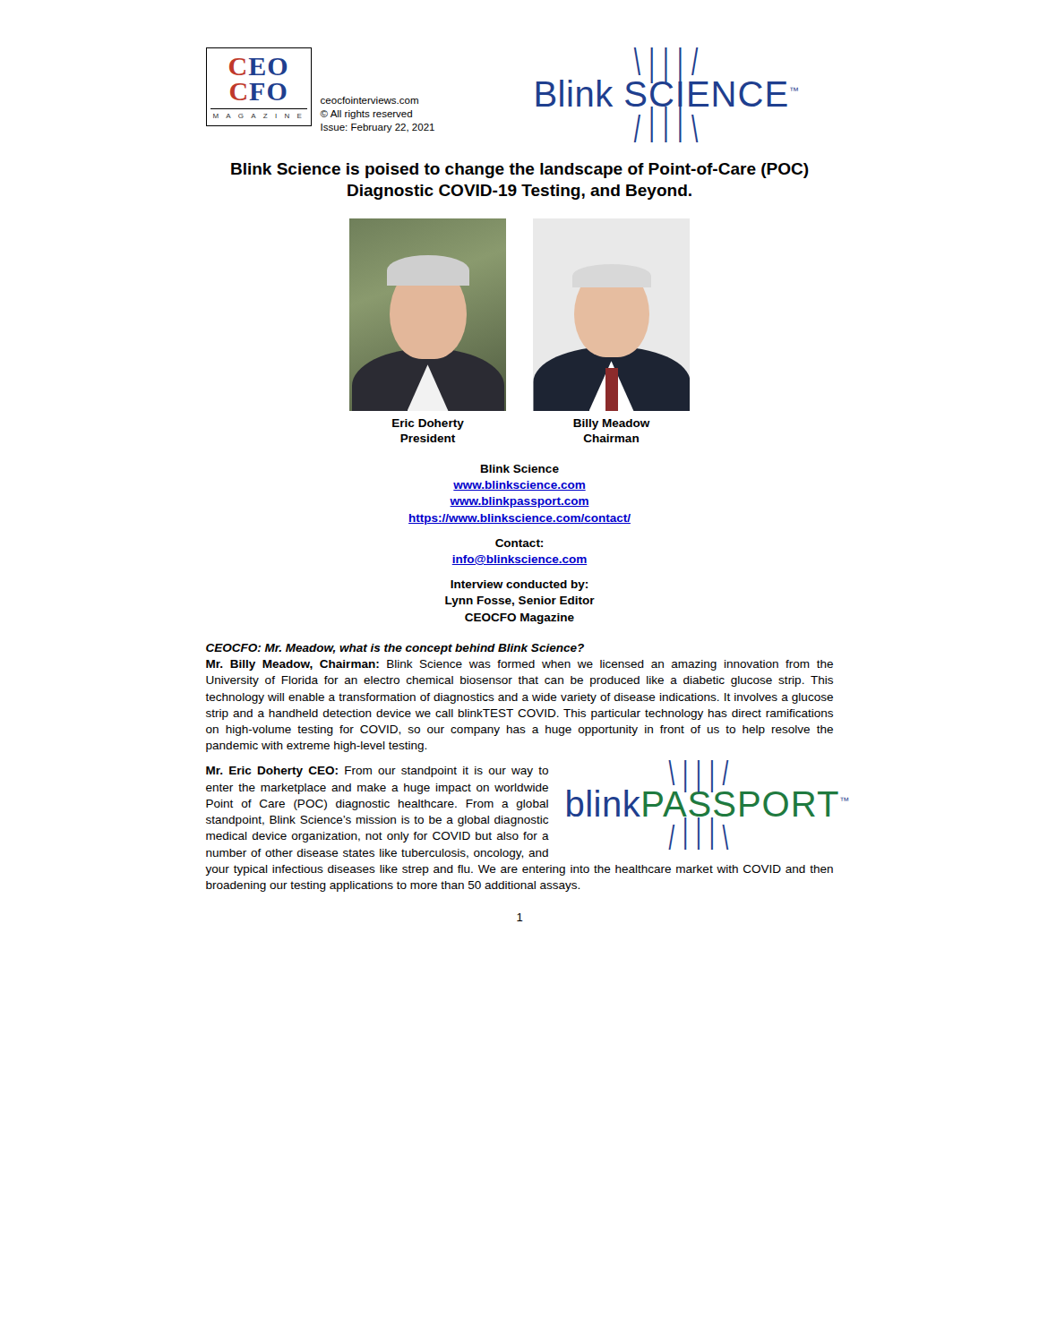CEO
CFO
M A G A Z I N E
ceocfointerviews.com
© All rights reserved
Issue: February 22, 2021
\ | | | / Blink SCIENCE™ \ | | | /
Blink Science is poised to change the landscape of Point-of-Care (POC) Diagnostic COVID-19 Testing, and Beyond.
Eric Doherty
President
Billy Meadow
Chairman
Blink Science
www.blinkscience.com
www.blinkpassport.com
https://www.blinkscience.com/contact/
Contact:
info@blinkscience.com
Interview conducted by:
Lynn Fosse, Senior Editor
CEOCFO Magazine
CEOCFO: Mr. Meadow, what is the concept behind Blink Science?
Mr. Billy Meadow, Chairman: Blink Science was formed when we licensed an amazing innovation from the University of Florida for an electro chemical biosensor that can be produced like a diabetic glucose strip. This technology will enable a transformation of diagnostics and a wide variety of disease indications. It involves a glucose strip and a handheld detection device we call blinkTEST COVID. This particular technology has direct ramifications on high-volume testing for COVID, so our company has a huge opportunity in front of us to help resolve the pandemic with extreme high-level testing.
\ | | | / blinkPASSPORT™ \ | | | /
Mr. Eric Doherty CEO: From our standpoint it is our way to enter the marketplace and make a huge impact on worldwide Point of Care (POC) diagnostic healthcare. From a global standpoint, Blink Science’s mission is to be a global diagnostic medical device organization, not only for COVID but also for a number of other disease states like tuberculosis, oncology, and your typical infectious diseases like strep and flu. We are entering into the healthcare market with COVID and then broadening our testing applications to more than 50 additional assays.
1